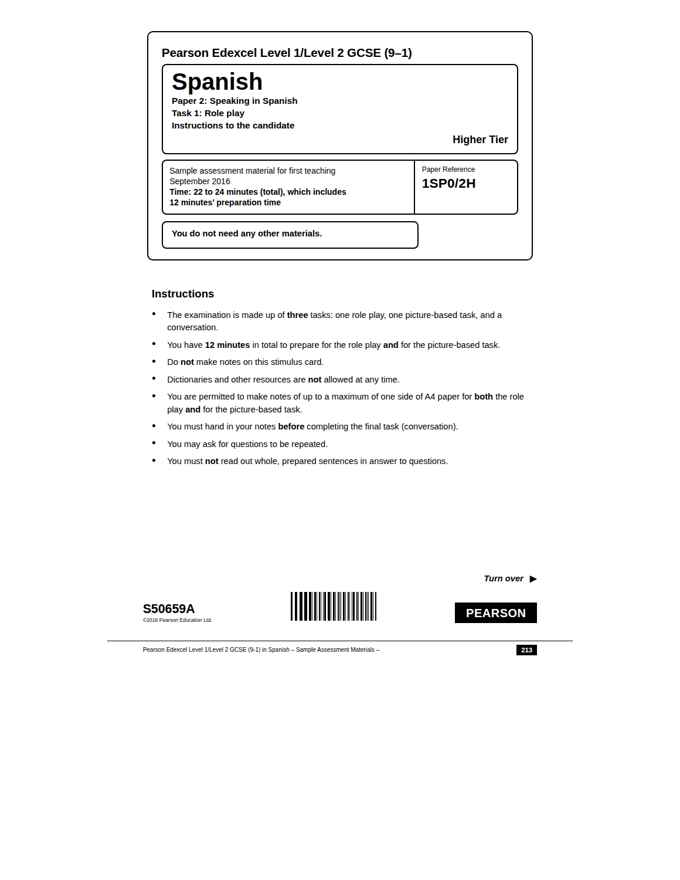Pearson Edexcel Level 1/Level 2 GCSE (9–1)
Spanish
Paper 2: Speaking in Spanish
Task 1: Role play
Instructions to the candidate
Higher Tier
Sample assessment material for first teaching
September 2016
Time: 22 to 24 minutes (total), which includes
12 minutes’ preparation time
Paper Reference
1SP0/2H
You do not need any other materials.
Instructions
The examination is made up of three tasks: one role play, one picture-based task, and a conversation.
You have 12 minutes in total to prepare for the role play and for the picture-based task.
Do not make notes on this stimulus card.
Dictionaries and other resources are not allowed at any time.
You are permitted to make notes of up to a maximum of one side of A4 paper for both the role play and for the picture-based task.
You must hand in your notes before completing the final task (conversation).
You may ask for questions to be repeated.
You must not read out whole, prepared sentences in answer to questions.
Turn over ▶
S50659A
©2016 Pearson Education Ltd.
PEARSON
Pearson Edexcel Level 1/Level 2 GCSE (9-1) in Spanish – Sample Assessment Materials –
213